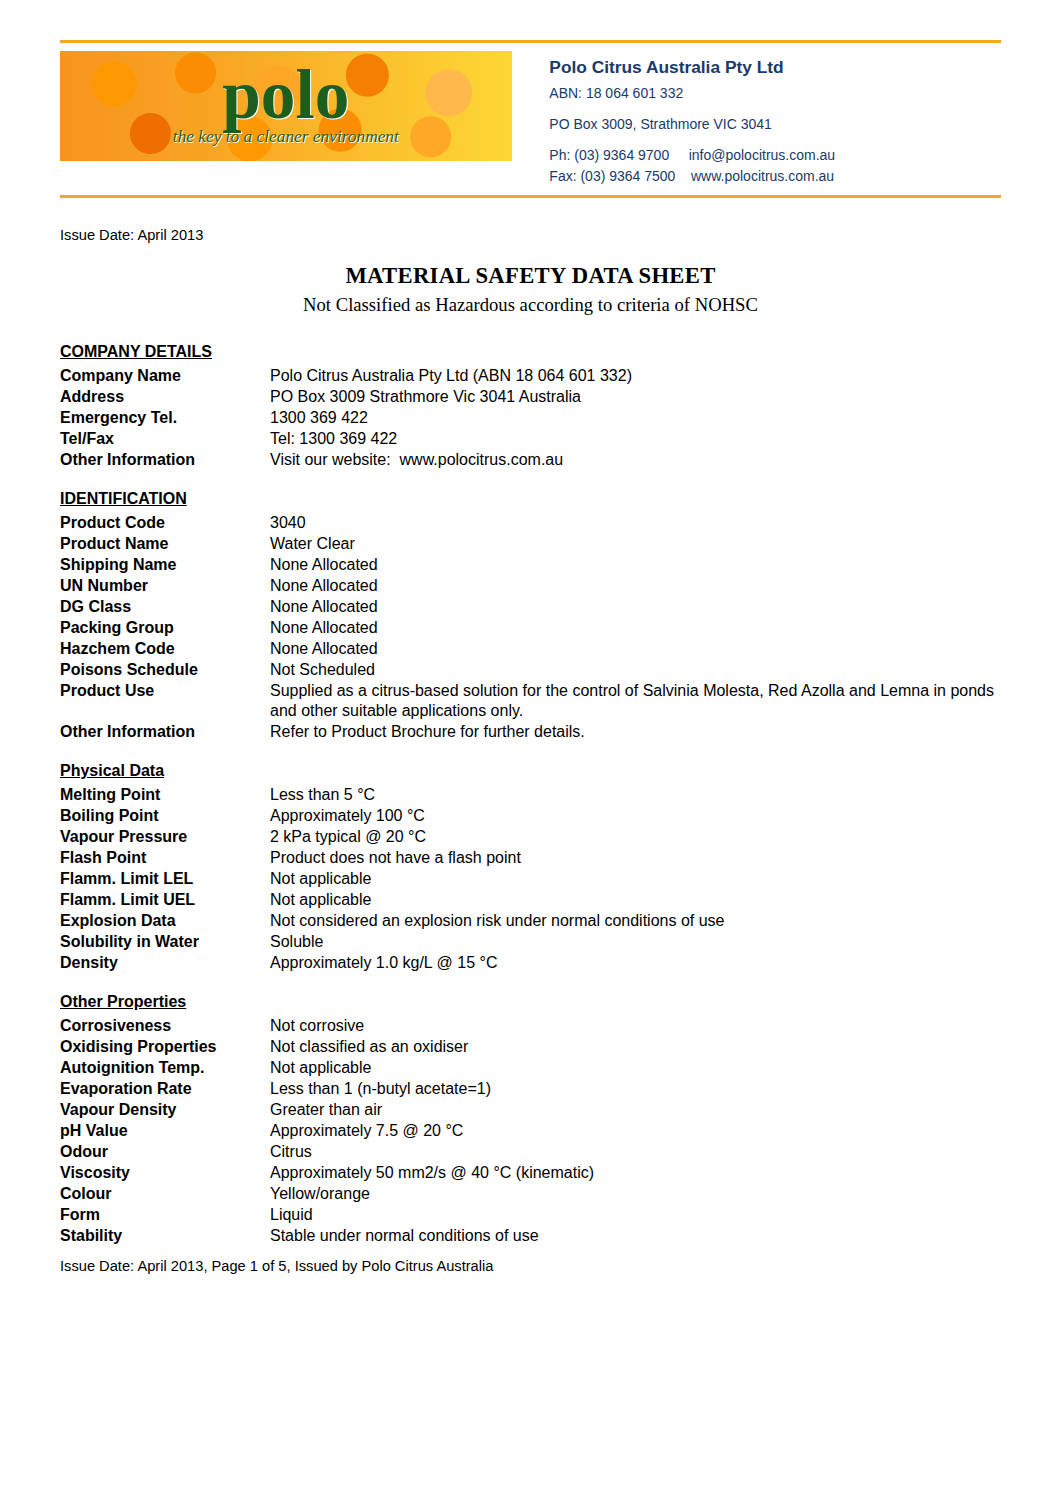polo
the key to a cleaner environment
Polo Citrus Australia Pty Ltd
ABN: 18 064 601 332
PO Box 3009, Strathmore VIC 3041
Ph: (03) 9364 9700 info@polocitrus.com.au
Fax: (03) 9364 7500 www.polocitrus.com.au
Issue Date: April 2013
MATERIAL SAFETY DATA SHEET
Not Classified as Hazardous according to criteria of NOHSC
COMPANY DETAILS
| Company Name | Polo Citrus Australia Pty Ltd (ABN 18 064 601 332) |
| Address | PO Box 3009 Strathmore Vic 3041 Australia |
| Emergency Tel. | 1300 369 422 |
| Tel/Fax | Tel: 1300 369 422 |
| Other Information | Visit our website: www.polocitrus.com.au |
IDENTIFICATION
| Product Code | 3040 |
| Product Name | Water Clear |
| Shipping Name | None Allocated |
| UN Number | None Allocated |
| DG Class | None Allocated |
| Packing Group | None Allocated |
| Hazchem Code | None Allocated |
| Poisons Schedule | Not Scheduled |
| Product Use | Supplied as a citrus-based solution for the control of Salvinia Molesta, Red Azolla and Lemna in ponds and other suitable applications only. |
| Other Information | Refer to Product Brochure for further details. |
Physical Data
| Melting Point | Less than 5 °C |
| Boiling Point | Approximately 100 °C |
| Vapour Pressure | 2 kPa typical @ 20 °C |
| Flash Point | Product does not have a flash point |
| Flamm. Limit LEL | Not applicable |
| Flamm. Limit UEL | Not applicable |
| Explosion Data | Not considered an explosion risk under normal conditions of use |
| Solubility in Water | Soluble |
| Density | Approximately 1.0 kg/L @ 15 °C |
Other Properties
| Corrosiveness | Not corrosive |
| Oxidising Properties | Not classified as an oxidiser |
| Autoignition Temp. | Not applicable |
| Evaporation Rate | Less than 1 (n-butyl acetate=1) |
| Vapour Density | Greater than air |
| pH Value | Approximately 7.5 @ 20 °C |
| Odour | Citrus |
| Viscosity | Approximately 50 mm2/s @ 40 °C (kinematic) |
| Colour | Yellow/orange |
| Form | Liquid |
| Stability | Stable under normal conditions of use |
Issue Date: April 2013, Page 1 of 5, Issued by Polo Citrus Australia